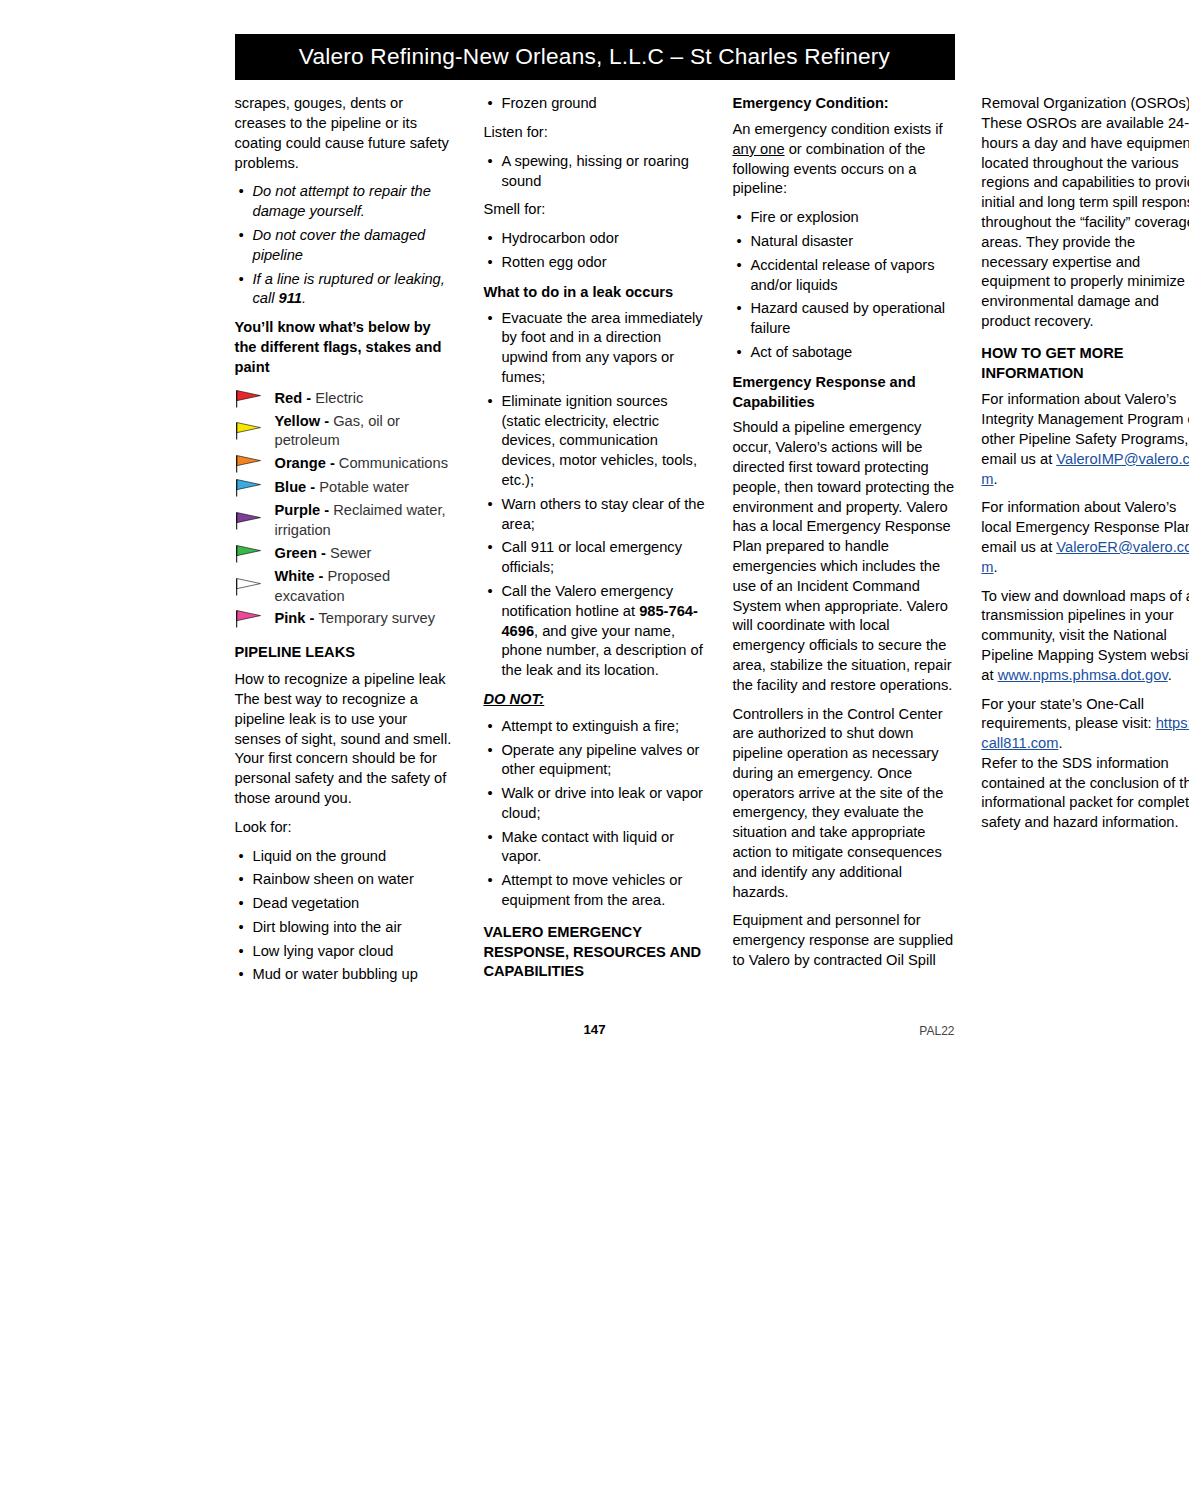Valero Refining-New Orleans, L.L.C – St Charles Refinery
scrapes, gouges, dents or creases to the pipeline or its coating could cause future safety problems.
Do not attempt to repair the damage yourself.
Do not cover the damaged pipeline
If a line is ruptured or leaking, call 911.
You’ll know what’s below by the different flags, stakes and paint
| | Red - Electric |
| | Yellow - Gas, oil or petroleum |
| | Orange - Communications |
| | Blue - Potable water |
| | Purple - Reclaimed water, irrigation |
| | Green - Sewer |
| | White - Proposed excavation |
| | Pink - Temporary survey |
Pipeline Leaks
How to recognize a pipeline leak
The best way to recognize a pipeline leak is to use your senses of sight, sound and smell. Your first concern should be for personal safety and the safety of those around you.
Look for:
Liquid on the ground
Rainbow sheen on water
Dead vegetation
Dirt blowing into the air
Low lying vapor cloud
Mud or water bubbling up
Frozen ground
Listen for:
A spewing, hissing or roaring sound
Smell for:
Hydrocarbon odor
Rotten egg odor
What to do in a leak occurs
Evacuate the area immediately by foot and in a direction upwind from any vapors or fumes;
Eliminate ignition sources (static electricity, electric devices, communication devices, motor vehicles, tools, etc.);
Warn others to stay clear of the area;
Call 911 or local emergency officials;
Call the Valero emergency notification hotline at 985-764-4696, and give your name, phone number, a description of the leak and its location.
DO NOT:
Attempt to extinguish a fire;
Operate any pipeline valves or other equipment;
Walk or drive into leak or vapor cloud;
Make contact with liquid or vapor.
Attempt to move vehicles or equipment from the area.
Valero Emergency Response, Resources and Capabilities
Emergency Condition:
An emergency condition exists if any one or combination of the following events occurs on a pipeline:
Fire or explosion
Natural disaster
Accidental release of vapors and/or liquids
Hazard caused by operational failure
Act of sabotage
Emergency Response and Capabilities
Should a pipeline emergency occur, Valero’s actions will be directed first toward protecting people, then toward protecting the environment and property. Valero has a local Emergency Response Plan prepared to handle emergencies which includes the use of an Incident Command System when appropriate. Valero will coordinate with local emergency officials to secure the area, stabilize the situation, repair the facility and restore operations.
Controllers in the Control Center are authorized to shut down pipeline operation as necessary during an emergency. Once operators arrive at the site of the emergency, they evaluate the situation and take appropriate action to mitigate consequences and identify any additional hazards.
Equipment and personnel for emergency response are supplied to Valero by contracted Oil Spill Removal Organization (OSROs). These OSROs are available 24-hours a day and have equipment located throughout the various regions and capabilities to provide initial and long term spill response throughout the “facility” coverage areas. They provide the necessary expertise and equipment to properly minimize environmental damage and product recovery.
How to Get More Information
For information about Valero’s Integrity Management Program or other Pipeline Safety Programs, email us at ValeroIMP@valero.com.
For information about Valero’s local Emergency Response Plan, email us at ValeroER@valero.com.
To view and download maps of all transmission pipelines in your community, visit the National Pipeline Mapping System website at www.npms.phmsa.dot.gov.
For your state’s One-Call requirements, please visit: https://call811.com.
Refer to the SDS information contained at the conclusion of the informational packet for complete safety and hazard information.
147
PAL22